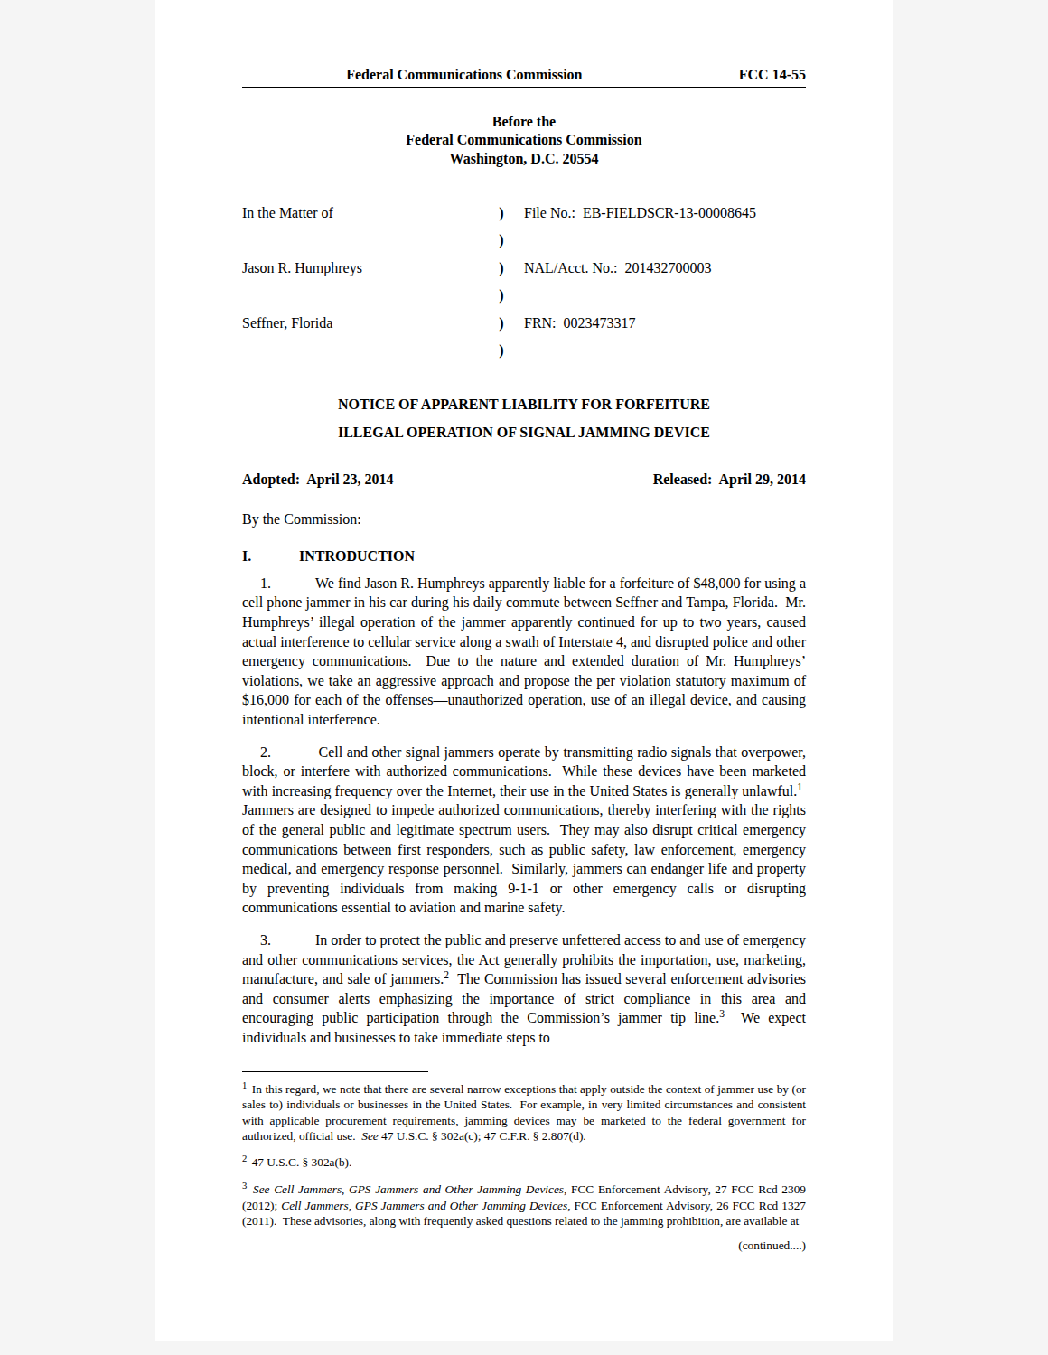Federal Communications Commission FCC 14-55
Before the
Federal Communications Commission
Washington, D.C. 20554
| In the Matter of | ) | File No.: EB-FIELDSCR-13-00008645 |
| | ) | |
| Jason R. Humphreys | ) | NAL/Acct. No.: 201432700003 |
| | ) | |
| Seffner, Florida | ) | FRN: 0023473317 |
| | ) | |
NOTICE OF APPARENT LIABILITY FOR FORFEITURE
ILLEGAL OPERATION OF SIGNAL JAMMING DEVICE
Adopted: April 23, 2014 Released: April 29, 2014
By the Commission:
I. INTRODUCTION
1. We find Jason R. Humphreys apparently liable for a forfeiture of $48,000 for using a cell phone jammer in his car during his daily commute between Seffner and Tampa, Florida. Mr. Humphreys’ illegal operation of the jammer apparently continued for up to two years, caused actual interference to cellular service along a swath of Interstate 4, and disrupted police and other emergency communications. Due to the nature and extended duration of Mr. Humphreys’ violations, we take an aggressive approach and propose the per violation statutory maximum of $16,000 for each of the offenses—unauthorized operation, use of an illegal device, and causing intentional interference.
2. Cell and other signal jammers operate by transmitting radio signals that overpower, block, or interfere with authorized communications. While these devices have been marketed with increasing frequency over the Internet, their use in the United States is generally unlawful.1 Jammers are designed to impede authorized communications, thereby interfering with the rights of the general public and legitimate spectrum users. They may also disrupt critical emergency communications between first responders, such as public safety, law enforcement, emergency medical, and emergency response personnel. Similarly, jammers can endanger life and property by preventing individuals from making 9-1-1 or other emergency calls or disrupting communications essential to aviation and marine safety.
3. In order to protect the public and preserve unfettered access to and use of emergency and other communications services, the Act generally prohibits the importation, use, marketing, manufacture, and sale of jammers.2 The Commission has issued several enforcement advisories and consumer alerts emphasizing the importance of strict compliance in this area and encouraging public participation through the Commission’s jammer tip line.3 We expect individuals and businesses to take immediate steps to
1 In this regard, we note that there are several narrow exceptions that apply outside the context of jammer use by (or sales to) individuals or businesses in the United States. For example, in very limited circumstances and consistent with applicable procurement requirements, jamming devices may be marketed to the federal government for authorized, official use. See 47 U.S.C. § 302a(c); 47 C.F.R. § 2.807(d).
2 47 U.S.C. § 302a(b).
3 See Cell Jammers, GPS Jammers and Other Jamming Devices, FCC Enforcement Advisory, 27 FCC Rcd 2309 (2012); Cell Jammers, GPS Jammers and Other Jamming Devices, FCC Enforcement Advisory, 26 FCC Rcd 1327 (2011). These advisories, along with frequently asked questions related to the jamming prohibition, are available at
(continued....)